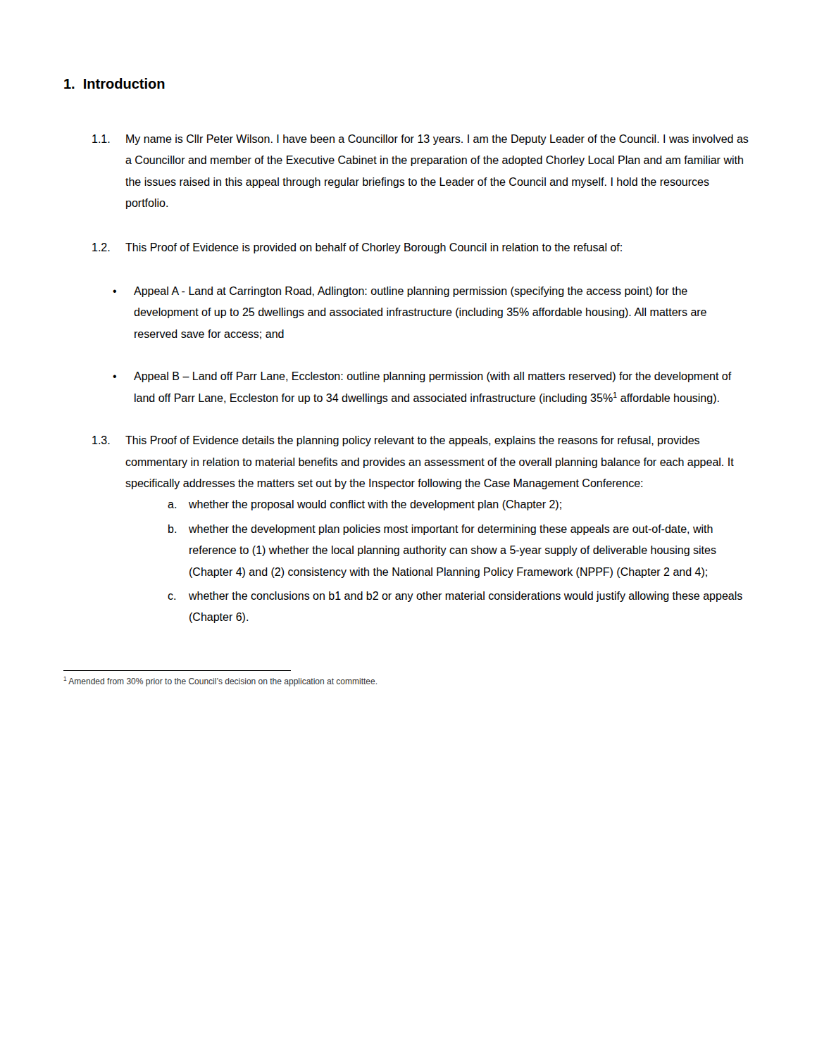1. Introduction
1.1.
My name is Cllr Peter Wilson. I have been a Councillor for 13 years. I am the Deputy Leader of the Council. I was involved as a Councillor and member of the Executive Cabinet in the preparation of the adopted Chorley Local Plan and am familiar with the issues raised in this appeal through regular briefings to the Leader of the Council and myself. I hold the resources portfolio.
1.2.
This Proof of Evidence is provided on behalf of Chorley Borough Council in relation to the refusal of:
• Appeal A - Land at Carrington Road, Adlington: outline planning permission (specifying the access point) for the development of up to 25 dwellings and associated infrastructure (including 35% affordable housing). All matters are reserved save for access; and
• Appeal B – Land off Parr Lane, Eccleston: outline planning permission (with all matters reserved) for the development of land off Parr Lane, Eccleston for up to 34 dwellings and associated infrastructure (including 35%1 affordable housing).
1.3.
This Proof of Evidence details the planning policy relevant to the appeals, explains the reasons for refusal, provides commentary in relation to material benefits and provides an assessment of the overall planning balance for each appeal. It specifically addresses the matters set out by the Inspector following the Case Management Conference:
a. whether the proposal would conflict with the development plan (Chapter 2);
b. whether the development plan policies most important for determining these appeals are out-of-date, with reference to (1) whether the local planning authority can show a 5-year supply of deliverable housing sites (Chapter 4) and (2) consistency with the National Planning Policy Framework (NPPF) (Chapter 2 and 4);
c. whether the conclusions on b1 and b2 or any other material considerations would justify allowing these appeals (Chapter 6).
1 Amended from 30% prior to the Council’s decision on the application at committee.